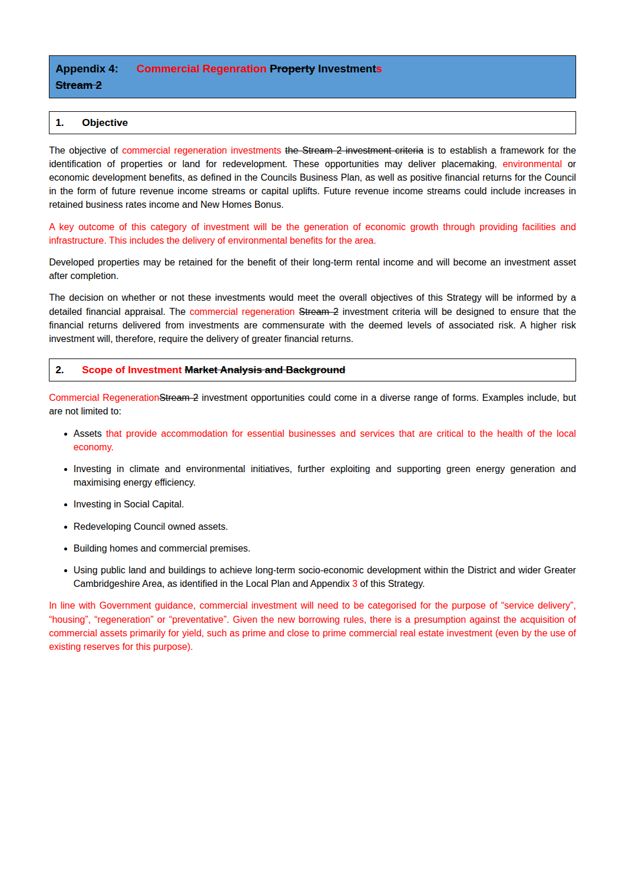Appendix 4: Commercial Regenration Property Investment s
Stream 2
1. Objective
The objective of commercial regeneration investments the Stream 2 investment criteria is to establish a framework for the identification of properties or land for redevelopment. These opportunities may deliver placemaking, environmental or economic development benefits, as defined in the Councils Business Plan, as well as positive financial returns for the Council in the form of future revenue income streams or capital uplifts. Future revenue income streams could include increases in retained business rates income and New Homes Bonus.
A key outcome of this category of investment will be the generation of economic growth through providing facilities and infrastructure. This includes the delivery of environmental benefits for the area.
Developed properties may be retained for the benefit of their long-term rental income and will become an investment asset after completion.
The decision on whether or not these investments would meet the overall objectives of this Strategy will be informed by a detailed financial appraisal. The commercial regeneration Stream 2 investment criteria will be designed to ensure that the financial returns delivered from investments are commensurate with the deemed levels of associated risk. A higher risk investment will, therefore, require the delivery of greater financial returns.
2. Scope of Investment Market Analysis and Background
Commercial Regeneration Stream 2 investment opportunities could come in a diverse range of forms. Examples include, but are not limited to:
Assets that provide accommodation for essential businesses and services that are critical to the health of the local economy.
Investing in climate and environmental initiatives, further exploiting and supporting green energy generation and maximising energy efficiency.
Investing in Social Capital.
Redeveloping Council owned assets.
Building homes and commercial premises.
Using public land and buildings to achieve long-term socio-economic development within the District and wider Greater Cambridgeshire Area, as identified in the Local Plan and Appendix 3 of this Strategy.
In line with Government guidance, commercial investment will need to be categorised for the purpose of “service delivery”, “housing”, “regeneration” or “preventative”. Given the new borrowing rules, there is a presumption against the acquisition of commercial assets primarily for yield, such as prime and close to prime commercial real estate investment (even by the use of existing reserves for this purpose).